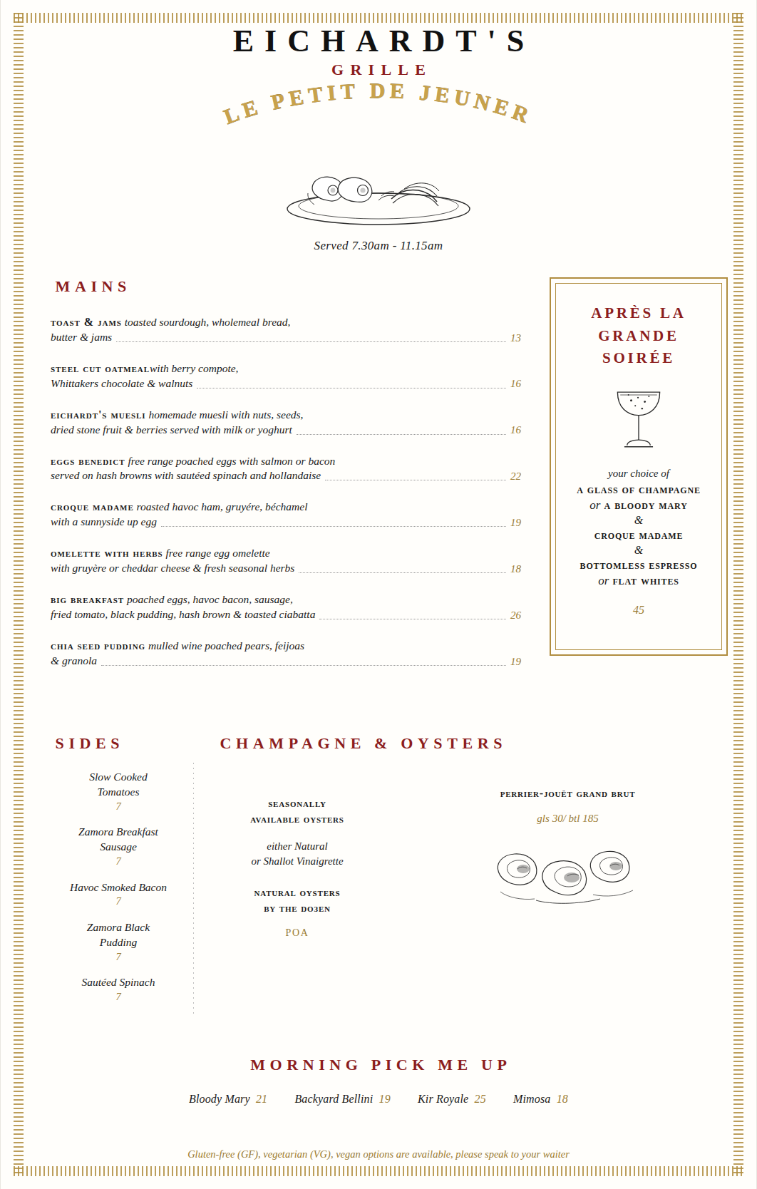EICHARDT'S
GRILLE
LE PETIT DÉ JEUNER
Served 7.30am - 11.15am
MAINS
Toast & Jams toasted sourdough, wholemeal bread,
butter & jams 13
Steel Cut Oatmeal with berry compote,
Whittakers chocolate & walnuts 16
Eichardt's Muesli homemade muesli with nuts, seeds,
dried stone fruit & berries served with milk or yoghurt 16
Eggs Benedict free range poached eggs with salmon or bacon
served on hash browns with sautéed spinach and hollandaise 22
Croque Madame roasted havoc ham, gruyére, béchamel
with a sunnyside up egg 19
Omelette with Herbs free range egg omelette
with gruyère or cheddar cheese & fresh seasonal herbs 18
Big Breakfast poached eggs, havoc bacon, sausage,
fried tomato, black pudding, hash brown & toasted ciabatta 26
Chia Seed Pudding mulled wine poached pears, feijoas
& granola 19
APRÈS LA
GRANDE SOIRÉE
your choice of
A Glass of Champagne
or A Bloody Mary
&
Croque Madame
&
Bottomless Espresso
or Flat Whites
45
SIDES
Slow Cooked
Tomatoes7
Zamora Breakfast
Sausage7
Havoc Smoked Bacon7
Zamora Black
Pudding7
Sautéed Spinach7
CHAMPAGNE & OYSTERS
Seasonally
Available Oysters
either Natural
or Shallot Vinaigrette
Natural Oysters
by the DoЗen
POA
Perrier-Jouët Grand Brut
gls 30/ btl 185
MORNING PICK ME UP
Bloody Mary 21 Backyard Bellini 19 Kir Royale 25 Mimosa 18
Gluten-free (GF), vegetarian (VG), vegan options are available, please speak to your waiter